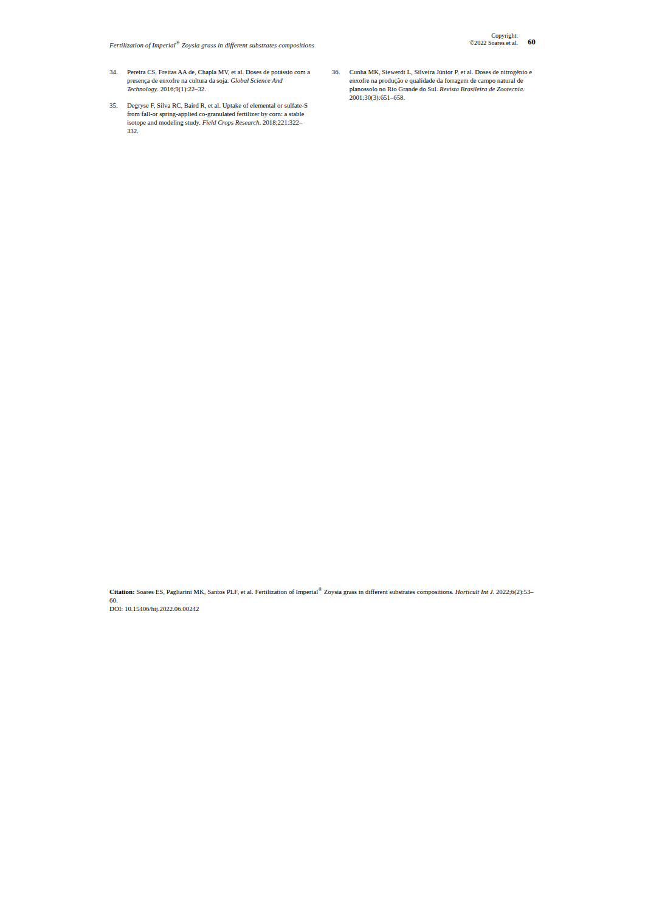Fertilization of Imperial® Zoysia grass in different substrates compositions
Copyright: ©2022 Soares et al. 60
34. Pereira CS, Freitas AA de, Chapla MV, et al. Doses de potássio com a presença de enxofre na cultura da soja. Global Science And Technology. 2016;9(1):22–32.
35. Degryse F, Silva RC, Baird R, et al. Uptake of elemental or sulfate-S from fall-or spring-applied co-granulated fertilizer by corn: a stable isotope and modeling study. Field Crops Research. 2018;221:322–332.
36. Cunha MK, Siewerdt L, Silveira Júnior P, et al. Doses de nitrogênio e enxofre na produção e qualidade da forragem de campo natural de planossolo no Rio Grande do Sul. Revista Brasileira de Zootecnia. 2001;30(3):651–658.
Citation: Soares ES, Pagliarini MK, Santos PLF, et al. Fertilization of Imperial® Zoysia grass in different substrates compositions. Horticult Int J. 2022;6(2):53–60.
DOI: 10.15406/hij.2022.06.00242